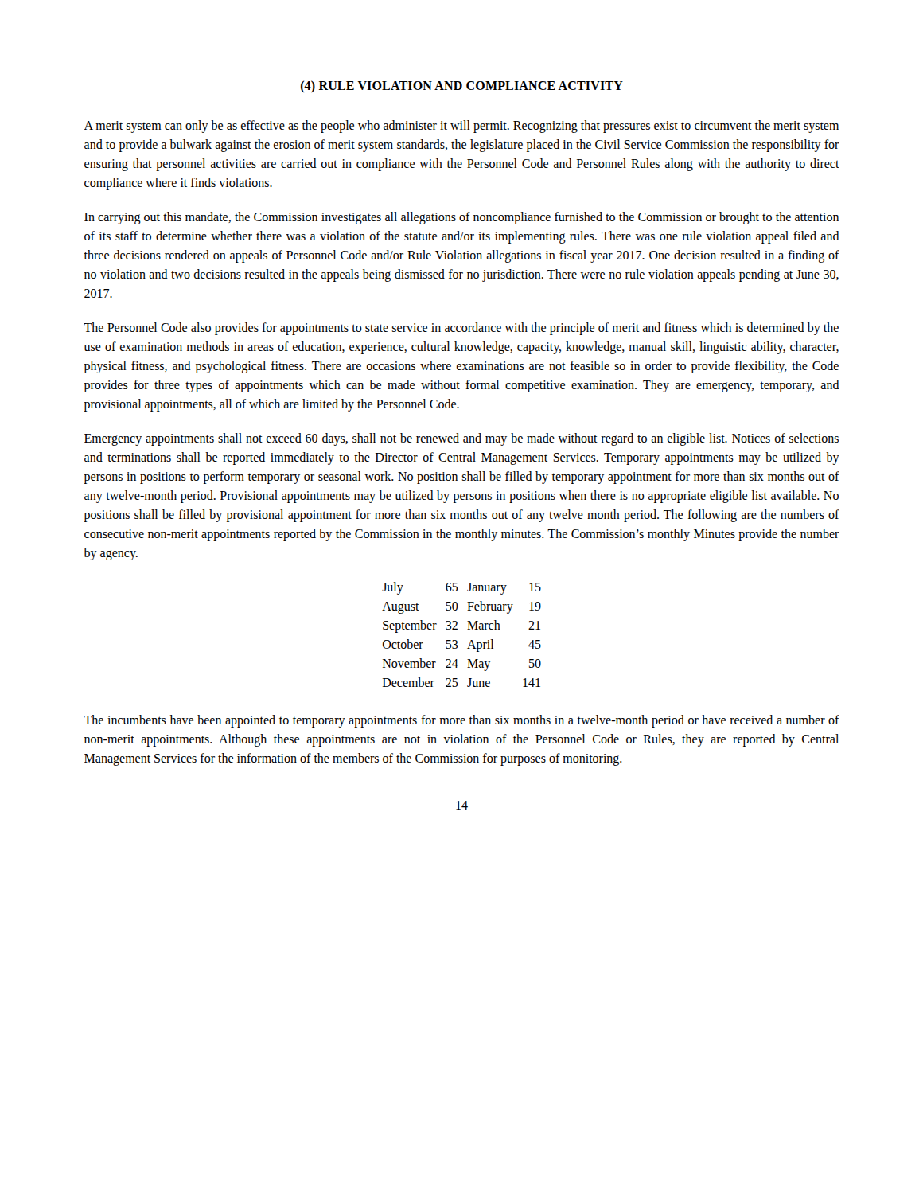(4) RULE VIOLATION AND COMPLIANCE ACTIVITY
A merit system can only be as effective as the people who administer it will permit. Recognizing that pressures exist to circumvent the merit system and to provide a bulwark against the erosion of merit system standards, the legislature placed in the Civil Service Commission the responsibility for ensuring that personnel activities are carried out in compliance with the Personnel Code and Personnel Rules along with the authority to direct compliance where it finds violations.
In carrying out this mandate, the Commission investigates all allegations of noncompliance furnished to the Commission or brought to the attention of its staff to determine whether there was a violation of the statute and/or its implementing rules. There was one rule violation appeal filed and three decisions rendered on appeals of Personnel Code and/or Rule Violation allegations in fiscal year 2017. One decision resulted in a finding of no violation and two decisions resulted in the appeals being dismissed for no jurisdiction. There were no rule violation appeals pending at June 30, 2017.
The Personnel Code also provides for appointments to state service in accordance with the principle of merit and fitness which is determined by the use of examination methods in areas of education, experience, cultural knowledge, capacity, knowledge, manual skill, linguistic ability, character, physical fitness, and psychological fitness. There are occasions where examinations are not feasible so in order to provide flexibility, the Code provides for three types of appointments which can be made without formal competitive examination. They are emergency, temporary, and provisional appointments, all of which are limited by the Personnel Code.
Emergency appointments shall not exceed 60 days, shall not be renewed and may be made without regard to an eligible list. Notices of selections and terminations shall be reported immediately to the Director of Central Management Services. Temporary appointments may be utilized by persons in positions to perform temporary or seasonal work. No position shall be filled by temporary appointment for more than six months out of any twelve-month period. Provisional appointments may be utilized by persons in positions when there is no appropriate eligible list available. No positions shall be filled by provisional appointment for more than six months out of any twelve month period. The following are the numbers of consecutive non-merit appointments reported by the Commission in the monthly minutes. The Commission’s monthly Minutes provide the number by agency.
| July | 65 | January | 15 |
| August | 50 | February | 19 |
| September | 32 | March | 21 |
| October | 53 | April | 45 |
| November | 24 | May | 50 |
| December | 25 | June | 141 |
The incumbents have been appointed to temporary appointments for more than six months in a twelve-month period or have received a number of non-merit appointments. Although these appointments are not in violation of the Personnel Code or Rules, they are reported by Central Management Services for the information of the members of the Commission for purposes of monitoring.
14